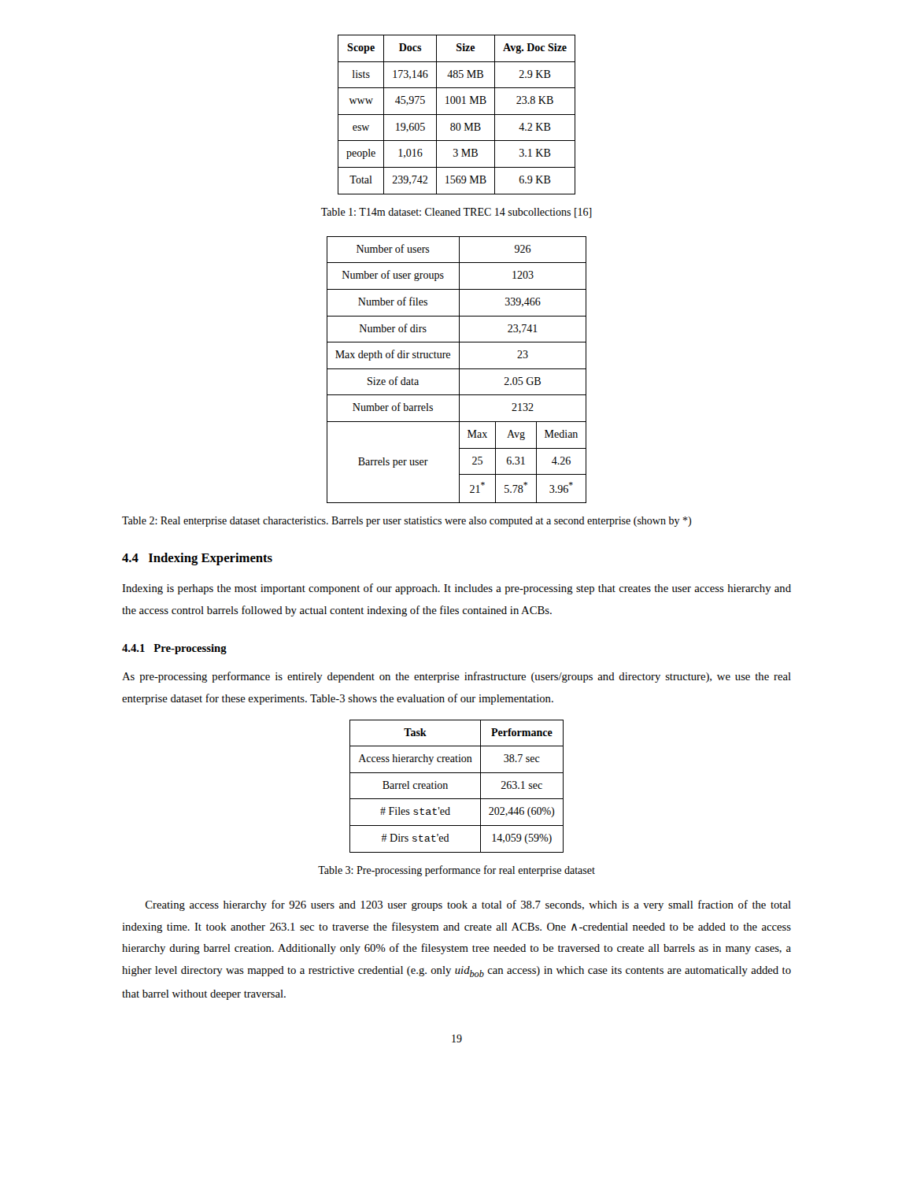| Scope | Docs | Size | Avg. Doc Size |
| --- | --- | --- | --- |
| lists | 173,146 | 485 MB | 2.9 KB |
| www | 45,975 | 1001 MB | 23.8 KB |
| esw | 19,605 | 80 MB | 4.2 KB |
| people | 1,016 | 3 MB | 3.1 KB |
| Total | 239,742 | 1569 MB | 6.9 KB |
Table 1: T14m dataset: Cleaned TREC 14 subcollections [16]
| Number of users | 926 |
| Number of user groups | 1203 |
| Number of files | 339,466 |
| Number of dirs | 23,741 |
| Max depth of dir structure | 23 |
| Size of data | 2.05 GB |
| Number of barrels | 2132 |
| Barrels per user | Max | Avg | Median |
| 25 | 6.31 | 4.26 |
| 21 * | 5.78 * | 3.96 * |
Table 2: Real enterprise dataset characteristics. Barrels per user statistics were also computed at a second enterprise (shown by *)
4.4 Indexing Experiments
Indexing is perhaps the most important component of our approach. It includes a pre-processing step that creates the user access hierarchy and the access control barrels followed by actual content indexing of the files contained in ACBs.
4.4.1 Pre-processing
As pre-processing performance is entirely dependent on the enterprise infrastructure (users/groups and directory structure), we use the real enterprise dataset for these experiments. Table-3 shows the evaluation of our implementation.
| Task | Performance |
| --- | --- |
| Access hierarchy creation | 38.7 sec |
| Barrel creation | 263.1 sec |
| # Files stat 'ed | 202,446 (60%) |
| # Dirs stat 'ed | 14,059 (59%) |
Table 3: Pre-processing performance for real enterprise dataset
Creating access hierarchy for 926 users and 1203 user groups took a total of 38.7 seconds, which is a very small fraction of the total indexing time. It took another 263.1 sec to traverse the filesystem and create all ACBs. One ∧-credential needed to be added to the access hierarchy during barrel creation. Additionally only 60% of the filesystem tree needed to be traversed to create all barrels as in many cases, a higher level directory was mapped to a restrictive credential (e.g. only uidbob can access) in which case its contents are automatically added to that barrel without deeper traversal.
19